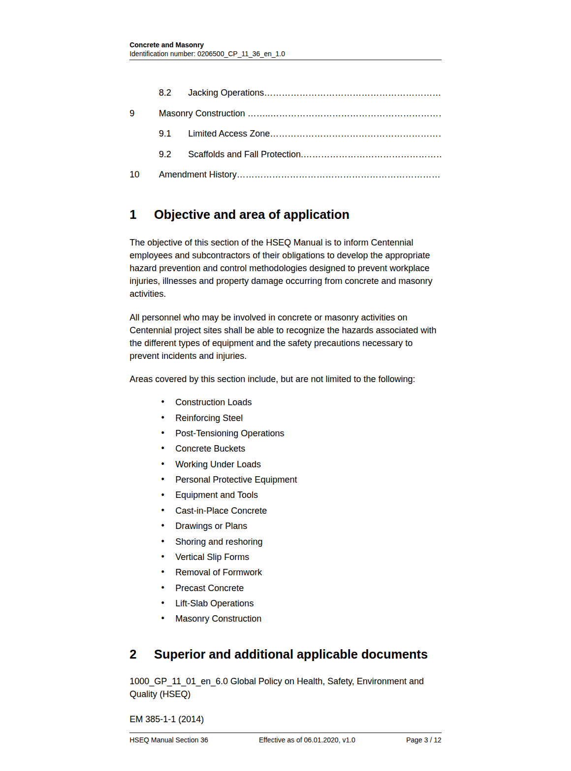Concrete and Masonry
Identification number: 0206500_CP_11_36_en_1.0
8.2 Jacking Operations…………………………………………………………………..……11
9 Masonry Construction ……..…………………………………………………………………………11
9.1 Limited Access Zone……………………………………………………………………...11
9.2 Scaffolds and Fall Protection.……………………………………………………………12
10 Amendment History…………………………………………………………………………………...12
1 Objective and area of application
The objective of this section of the HSEQ Manual is to inform Centennial employees and subcontractors of their obligations to develop the appropriate hazard prevention and control methodologies designed to prevent workplace injuries, illnesses and property damage occurring from concrete and masonry activities.
All personnel who may be involved in concrete or masonry activities on Centennial project sites shall be able to recognize the hazards associated with the different types of equipment and the safety precautions necessary to prevent incidents and injuries.
Areas covered by this section include, but are not limited to the following:
Construction Loads
Reinforcing Steel
Post-Tensioning Operations
Concrete Buckets
Working Under Loads
Personal Protective Equipment
Equipment and Tools
Cast-in-Place Concrete
Drawings or Plans
Shoring and reshoring
Vertical Slip Forms
Removal of Formwork
Precast Concrete
Lift-Slab Operations
Masonry Construction
2 Superior and additional applicable documents
1000_GP_11_01_en_6.0 Global Policy on Health, Safety, Environment and Quality (HSEQ)
EM 385-1-1 (2014)
HSEQ Manual Section 36 Effective as of 06.01.2020, v1.0 Page 3 / 12